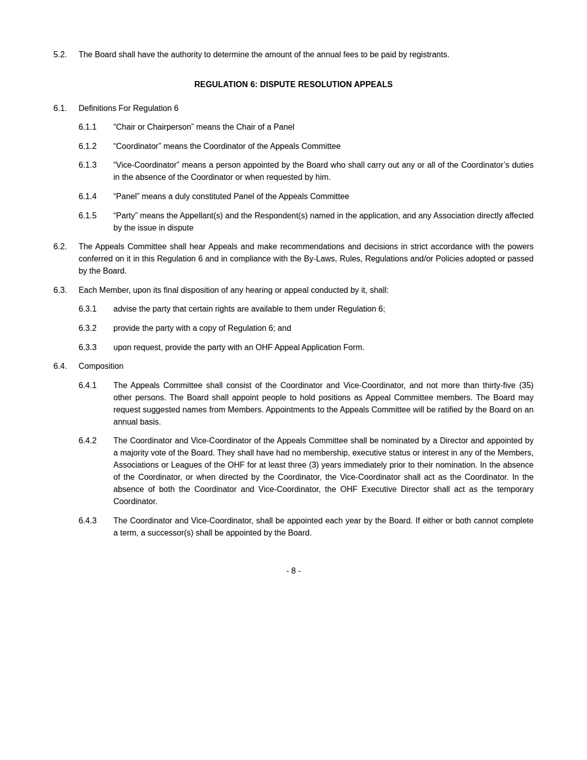5.2. The Board shall have the authority to determine the amount of the annual fees to be paid by registrants.
REGULATION 6: DISPUTE RESOLUTION APPEALS
6.1. Definitions For Regulation 6
6.1.1 “Chair or Chairperson” means the Chair of a Panel
6.1.2 “Coordinator” means the Coordinator of the Appeals Committee
6.1.3 “Vice-Coordinator” means a person appointed by the Board who shall carry out any or all of the Coordinator’s duties in the absence of the Coordinator or when requested by him.
6.1.4 “Panel” means a duly constituted Panel of the Appeals Committee
6.1.5 “Party” means the Appellant(s) and the Respondent(s) named in the application, and any Association directly affected by the issue in dispute
6.2. The Appeals Committee shall hear Appeals and make recommendations and decisions in strict accordance with the powers conferred on it in this Regulation 6 and in compliance with the By-Laws, Rules, Regulations and/or Policies adopted or passed by the Board.
6.3. Each Member, upon its final disposition of any hearing or appeal conducted by it, shall:
6.3.1 advise the party that certain rights are available to them under Regulation 6;
6.3.2 provide the party with a copy of Regulation 6; and
6.3.3 upon request, provide the party with an OHF Appeal Application Form.
6.4. Composition
6.4.1 The Appeals Committee shall consist of the Coordinator and Vice-Coordinator, and not more than thirty-five (35) other persons. The Board shall appoint people to hold positions as Appeal Committee members. The Board may request suggested names from Members. Appointments to the Appeals Committee will be ratified by the Board on an annual basis.
6.4.2 The Coordinator and Vice-Coordinator of the Appeals Committee shall be nominated by a Director and appointed by a majority vote of the Board. They shall have had no membership, executive status or interest in any of the Members, Associations or Leagues of the OHF for at least three (3) years immediately prior to their nomination. In the absence of the Coordinator, or when directed by the Coordinator, the Vice-Coordinator shall act as the Coordinator. In the absence of both the Coordinator and Vice-Coordinator, the OHF Executive Director shall act as the temporary Coordinator.
6.4.3 The Coordinator and Vice-Coordinator, shall be appointed each year by the Board. If either or both cannot complete a term, a successor(s) shall be appointed by the Board.
- 8 -